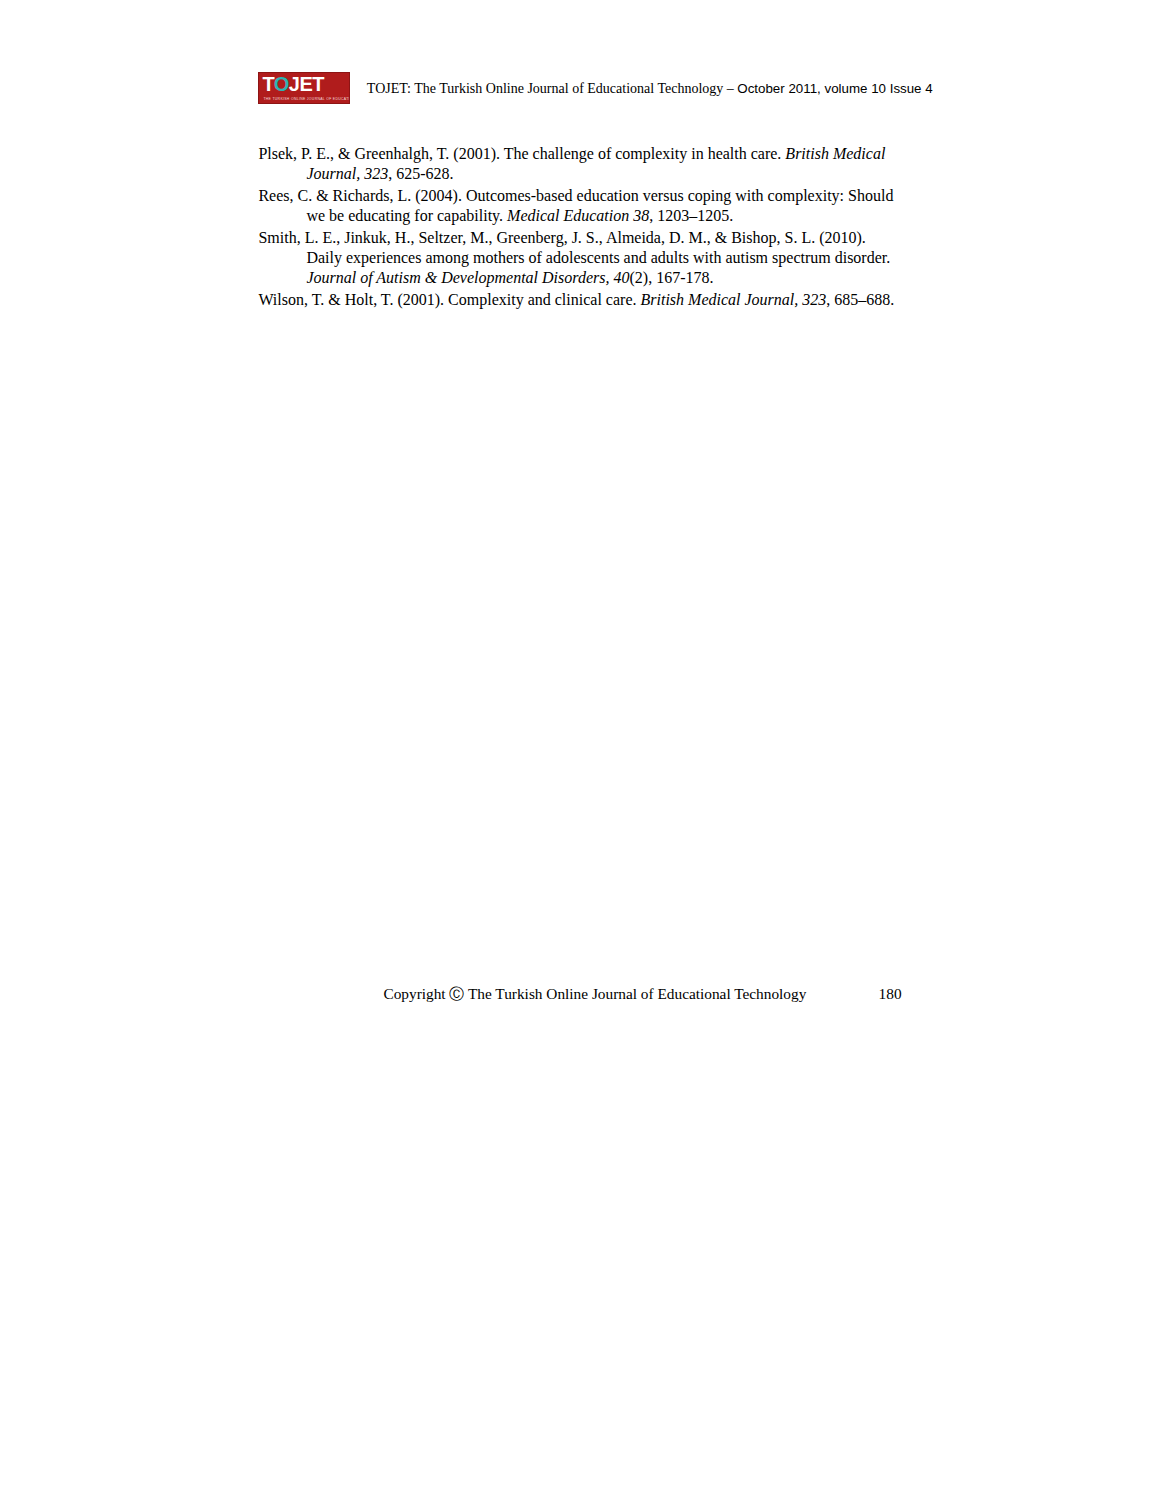TOJET THE TURKISH ONLINE JOURNAL OF EDUCATIONAL TECHNOLOGY
TOJET: The Turkish Online Journal of Educational Technology – October 2011, volume 10 Issue 4
Plsek, P. E., & Greenhalgh, T. (2001). The challenge of complexity in health care. British Medical Journal, 323, 625-628.
Rees, C. & Richards, L. (2004). Outcomes-based education versus coping with complexity: Should we be educating for capability. Medical Education 38, 1203–1205.
Smith, L. E., Jinkuk, H., Seltzer, M., Greenberg, J. S., Almeida, D. M., & Bishop, S. L. (2010). Daily experiences among mothers of adolescents and adults with autism spectrum disorder. Journal of Autism & Developmental Disorders, 40(2), 167-178.
Wilson, T. & Holt, T. (2001). Complexity and clinical care. British Medical Journal, 323, 685–688.
Copyright Ⓒ The Turkish Online Journal of Educational Technology
180